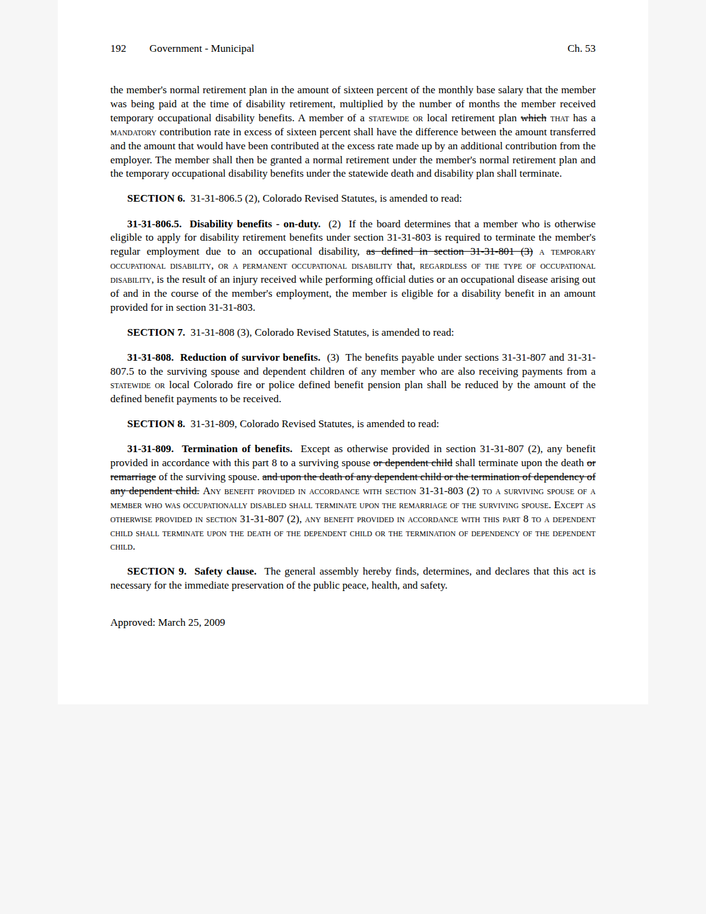192 Government - Municipal Ch. 53
the member's normal retirement plan in the amount of sixteen percent of the monthly base salary that the member was being paid at the time of disability retirement, multiplied by the number of months the member received temporary occupational disability benefits. A member of a statewide or local retirement plan which that has a mandatory contribution rate in excess of sixteen percent shall have the difference between the amount transferred and the amount that would have been contributed at the excess rate made up by an additional contribution from the employer. The member shall then be granted a normal retirement under the member's normal retirement plan and the temporary occupational disability benefits under the statewide death and disability plan shall terminate.
SECTION 6. 31-31-806.5 (2), Colorado Revised Statutes, is amended to read:
31-31-806.5. Disability benefits - on-duty. (2) If the board determines that a member who is otherwise eligible to apply for disability retirement benefits under section 31-31-803 is required to terminate the member's regular employment due to an occupational disability, as defined in section 31-31-801 (3) a temporary occupational disability, or a permanent occupational disability that, regardless of the type of occupational disability, is the result of an injury received while performing official duties or an occupational disease arising out of and in the course of the member's employment, the member is eligible for a disability benefit in an amount provided for in section 31-31-803.
SECTION 7. 31-31-808 (3), Colorado Revised Statutes, is amended to read:
31-31-808. Reduction of survivor benefits. (3) The benefits payable under sections 31-31-807 and 31-31-807.5 to the surviving spouse and dependent children of any member who are also receiving payments from a statewide or local Colorado fire or police defined benefit pension plan shall be reduced by the amount of the defined benefit payments to be received.
SECTION 8. 31-31-809, Colorado Revised Statutes, is amended to read:
31-31-809. Termination of benefits. Except as otherwise provided in section 31-31-807 (2), any benefit provided in accordance with this part 8 to a surviving spouse or dependent child shall terminate upon the death or remarriage of the surviving spouse. and upon the death of any dependent child or the termination of dependency of any dependent child. Any benefit provided in accordance with section 31-31-803 (2) to a surviving spouse of a member who was occupationally disabled shall terminate upon the remarriage of the surviving spouse. Except as otherwise provided in section 31-31-807 (2), any benefit provided in accordance with this part 8 to a dependent child shall terminate upon the death of the dependent child or the termination of dependency of the dependent child.
SECTION 9. Safety clause. The general assembly hereby finds, determines, and declares that this act is necessary for the immediate preservation of the public peace, health, and safety.
Approved: March 25, 2009